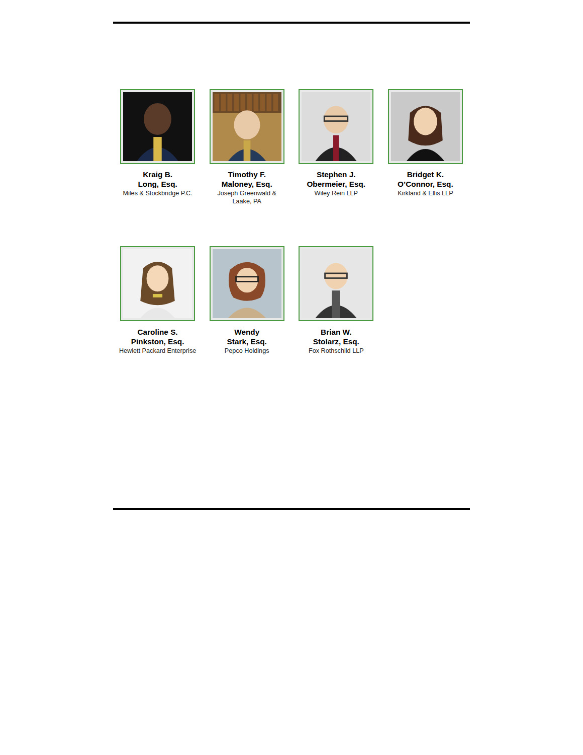Kraig B.
Long, Esq.
Miles & Stockbridge P.C.
Timothy F.
Maloney, Esq.
Joseph Greenwald & Laake, PA
Stephen J.
Obermeier, Esq.
Wiley Rein LLP
Bridget K.
O’Connor, Esq.
Kirkland & Ellis LLP
Caroline S.
Pinkston, Esq.
Hewlett Packard Enterprise
Wendy
Stark, Esq.
Pepco Holdings
Brian W.
Stolarz, Esq.
Fox Rothschild LLP